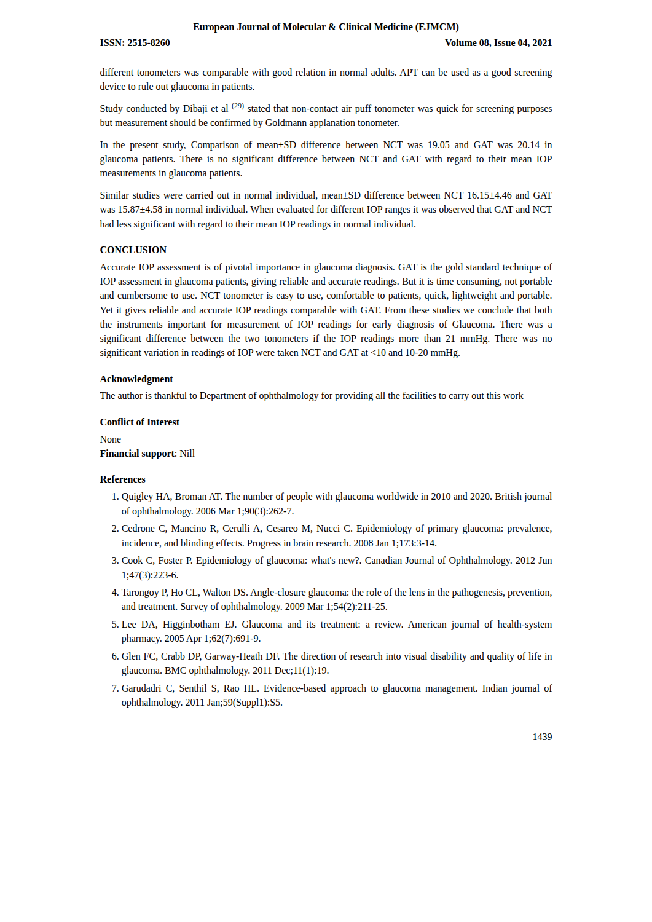European Journal of Molecular & Clinical Medicine (EJMCM)
ISSN: 2515-8260 Volume 08, Issue 04, 2021
different tonometers was comparable with good relation in normal adults. APT can be used as a good screening device to rule out glaucoma in patients.
Study conducted by Dibaji et al (29) stated that non-contact air puff tonometer was quick for screening purposes but measurement should be confirmed by Goldmann applanation tonometer.
In the present study, Comparison of mean±SD difference between NCT was 19.05 and GAT was 20.14 in glaucoma patients. There is no significant difference between NCT and GAT with regard to their mean IOP measurements in glaucoma patients.
Similar studies were carried out in normal individual, mean±SD difference between NCT 16.15±4.46 and GAT was 15.87±4.58 in normal individual. When evaluated for different IOP ranges it was observed that GAT and NCT had less significant with regard to their mean IOP readings in normal individual.
CONCLUSION
Accurate IOP assessment is of pivotal importance in glaucoma diagnosis. GAT is the gold standard technique of IOP assessment in glaucoma patients, giving reliable and accurate readings. But it is time consuming, not portable and cumbersome to use. NCT tonometer is easy to use, comfortable to patients, quick, lightweight and portable. Yet it gives reliable and accurate IOP readings comparable with GAT. From these studies we conclude that both the instruments important for measurement of IOP readings for early diagnosis of Glaucoma. There was a significant difference between the two tonometers if the IOP readings more than 21 mmHg. There was no significant variation in readings of IOP were taken NCT and GAT at <10 and 10-20 mmHg.
Acknowledgment
The author is thankful to Department of ophthalmology for providing all the facilities to carry out this work
Conflict of Interest
None
Financial support: Nill
References
Quigley HA, Broman AT. The number of people with glaucoma worldwide in 2010 and 2020. British journal of ophthalmology. 2006 Mar 1;90(3):262-7.
Cedrone C, Mancino R, Cerulli A, Cesareo M, Nucci C. Epidemiology of primary glaucoma: prevalence, incidence, and blinding effects. Progress in brain research. 2008 Jan 1;173:3-14.
Cook C, Foster P. Epidemiology of glaucoma: what's new?. Canadian Journal of Ophthalmology. 2012 Jun 1;47(3):223-6.
Tarongoy P, Ho CL, Walton DS. Angle-closure glaucoma: the role of the lens in the pathogenesis, prevention, and treatment. Survey of ophthalmology. 2009 Mar 1;54(2):211-25.
Lee DA, Higginbotham EJ. Glaucoma and its treatment: a review. American journal of health-system pharmacy. 2005 Apr 1;62(7):691-9.
Glen FC, Crabb DP, Garway-Heath DF. The direction of research into visual disability and quality of life in glaucoma. BMC ophthalmology. 2011 Dec;11(1):19.
Garudadri C, Senthil S, Rao HL. Evidence-based approach to glaucoma management. Indian journal of ophthalmology. 2011 Jan;59(Suppl1):S5.
1439